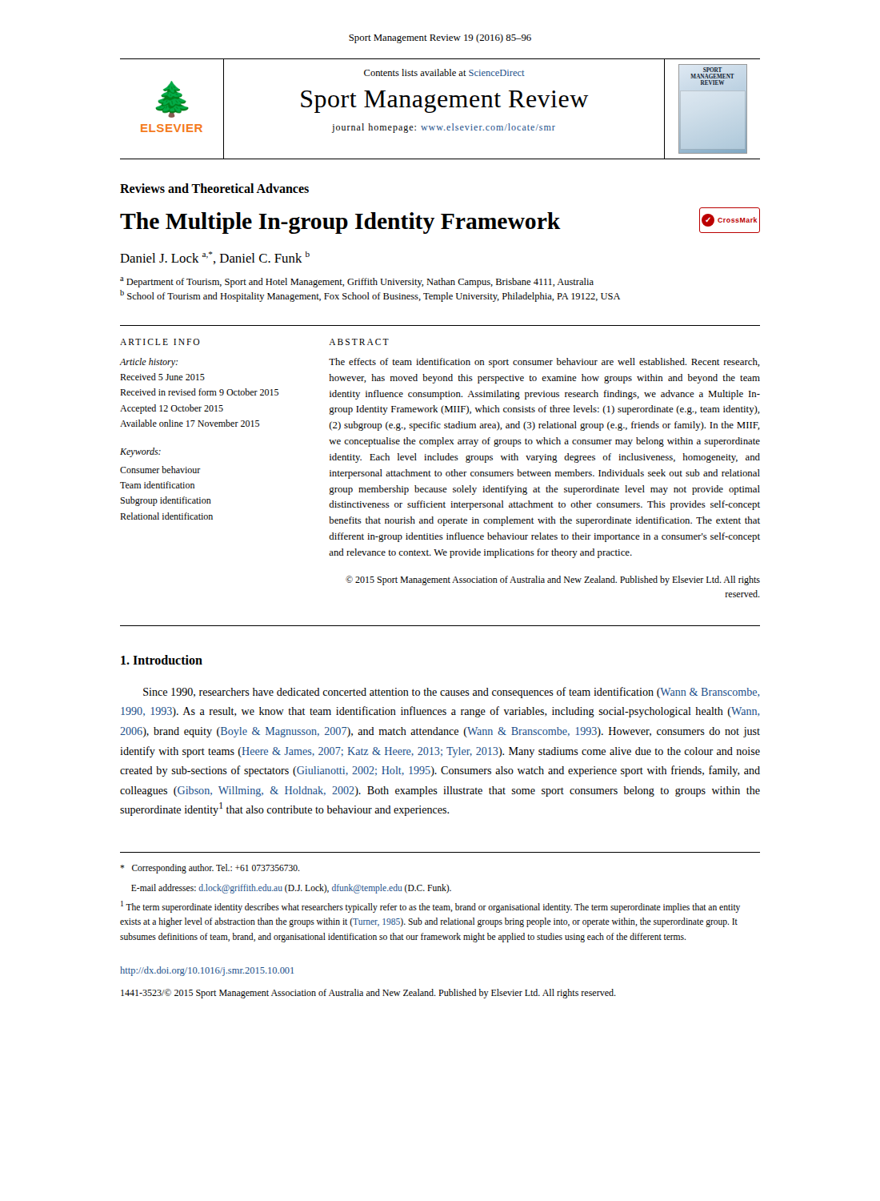Sport Management Review 19 (2016) 85–96
🌲
ELSEVIER
Contents lists available at ScienceDirect
Sport Management Review
journal homepage: www.elsevier.com/locate/smr
SPORT
MANAGEMENT
REVIEW
Reviews and Theoretical Advances
The Multiple In-group Identity Framework ✓CrossMark
Daniel J. Lock a,*, Daniel C. Funk b
a Department of Tourism, Sport and Hotel Management, Griffith University, Nathan Campus, Brisbane 4111, Australia
b School of Tourism and Hospitality Management, Fox School of Business, Temple University, Philadelphia, PA 19122, USA
Article info
Article history:
Received 5 June 2015
Received in revised form 9 October 2015
Accepted 12 October 2015
Available online 17 November 2015
Keywords: Consumer behaviour
Team identification
Subgroup identification
Relational identification
Abstract
The effects of team identification on sport consumer behaviour are well established. Recent research, however, has moved beyond this perspective to examine how groups within and beyond the team identity influence consumption. Assimilating previous research findings, we advance a Multiple In-group Identity Framework (MIIF), which consists of three levels: (1) superordinate (e.g., team identity), (2) subgroup (e.g., specific stadium area), and (3) relational group (e.g., friends or family). In the MIIF, we conceptualise the complex array of groups to which a consumer may belong within a superordinate identity. Each level includes groups with varying degrees of inclusiveness, homogeneity, and interpersonal attachment to other consumers between members. Individuals seek out sub and relational group membership because solely identifying at the superordinate level may not provide optimal distinctiveness or sufficient interpersonal attachment to other consumers. This provides self-concept benefits that nourish and operate in complement with the superordinate identification. The extent that different in-group identities influence behaviour relates to their importance in a consumer's self-concept and relevance to context. We provide implications for theory and practice.
© 2015 Sport Management Association of Australia and New Zealand. Published by Elsevier Ltd. All rights reserved.
1. Introduction
Since 1990, researchers have dedicated concerted attention to the causes and consequences of team identification (Wann & Branscombe, 1990, 1993). As a result, we know that team identification influences a range of variables, including social-psychological health (Wann, 2006), brand equity (Boyle & Magnusson, 2007), and match attendance (Wann & Branscombe, 1993). However, consumers do not just identify with sport teams (Heere & James, 2007; Katz & Heere, 2013; Tyler, 2013). Many stadiums come alive due to the colour and noise created by sub-sections of spectators (Giulianotti, 2002; Holt, 1995). Consumers also watch and experience sport with friends, family, and colleagues (Gibson, Willming, & Holdnak, 2002). Both examples illustrate that some sport consumers belong to groups within the superordinate identity1 that also contribute to behaviour and experiences.
* Corresponding author. Tel.: +61 0737356730.
E-mail addresses: d.lock@griffith.edu.au (D.J. Lock), dfunk@temple.edu (D.C. Funk).
1 The term superordinate identity describes what researchers typically refer to as the team, brand or organisational identity. The term superordinate implies that an entity exists at a higher level of abstraction than the groups within it (Turner, 1985). Sub and relational groups bring people into, or operate within, the superordinate group. It subsumes definitions of team, brand, and organisational identification so that our framework might be applied to studies using each of the different terms.
http://dx.doi.org/10.1016/j.smr.2015.10.001
1441-3523/© 2015 Sport Management Association of Australia and New Zealand. Published by Elsevier Ltd. All rights reserved.